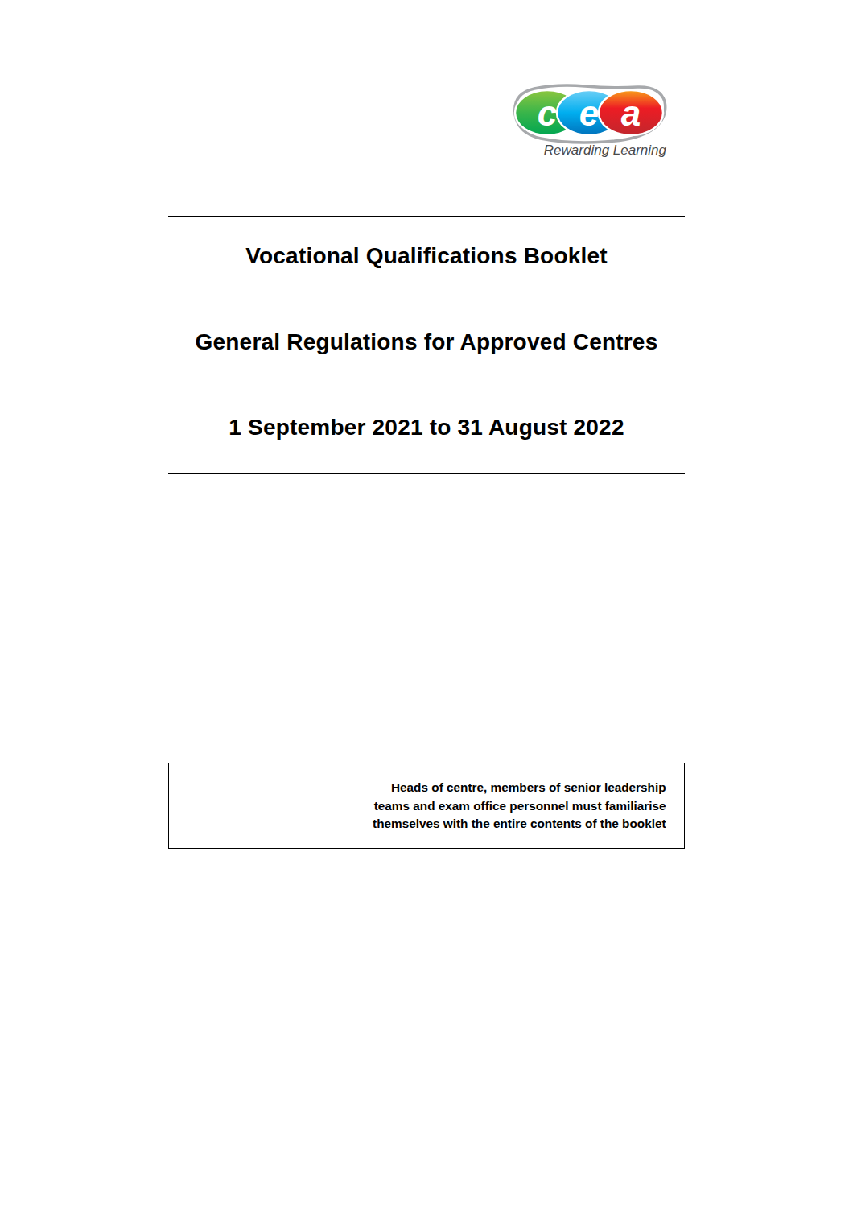c e a Rewarding Learning
Vocational Qualifications Booklet General Regulations for Approved Centres 1 September 2021 to 31 August 2022
Heads of centre, members of senior leadership
teams and exam office personnel must familiarise
themselves with the entire contents of the booklet